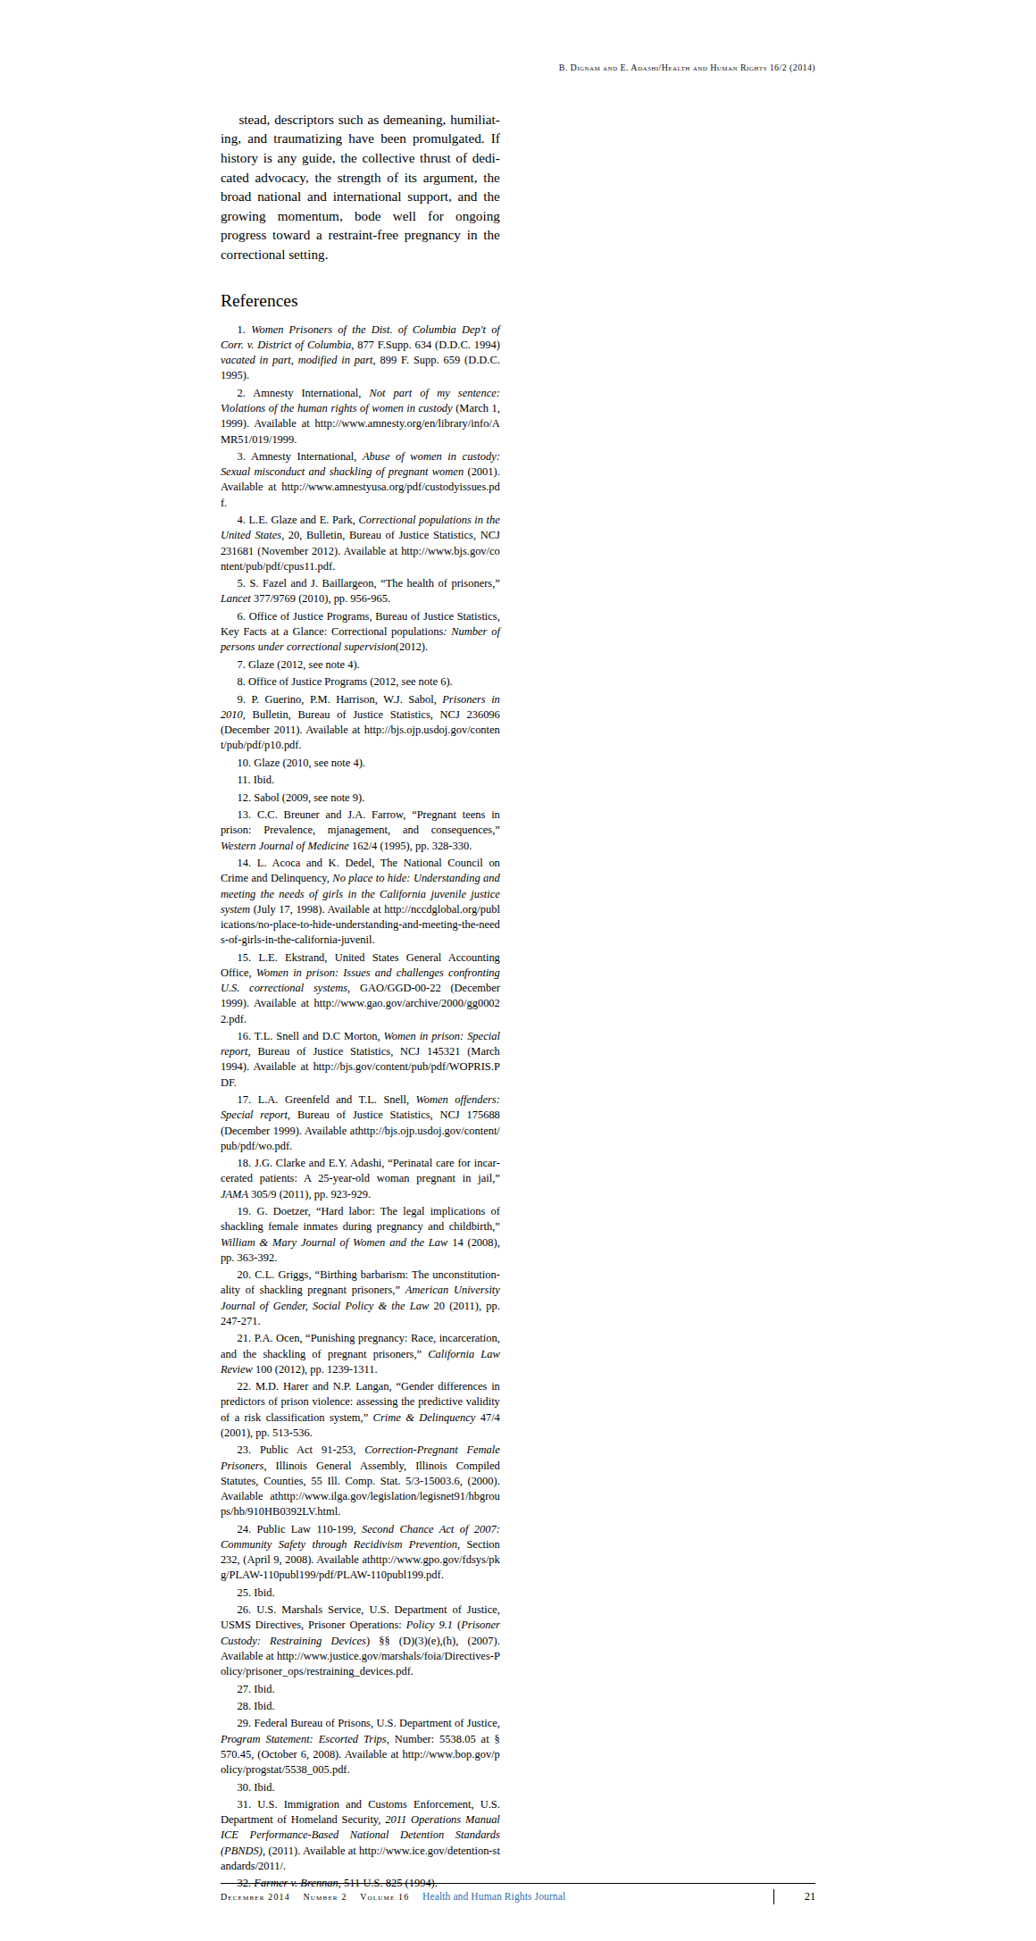B. Dignam and E. Adashi/Health and Human Rights 16/2 (2014)
stead, descriptors such as demeaning, humiliating, and traumatizing have been promulgated. If history is any guide, the collective thrust of dedicated advocacy, the strength of its argument, the broad national and international support, and the growing momentum, bode well for ongoing progress toward a restraint-free pregnancy in the correctional setting.
References
Women Prisoners of the Dist. of Columbia Dep't of Corr. v. District of Columbia, 877 F.Supp. 634 (D.D.C. 1994) vacated in part, modified in part, 899 F. Supp. 659 (D.D.C. 1995).
Amnesty International, Not part of my sentence: Violations of the human rights of women in custody (March 1, 1999). Available at http://www.amnesty.org/en/library/info/AMR51/019/1999.
Amnesty International, Abuse of women in custody: Sexual misconduct and shackling of pregnant women (2001). Available at http://www.amnestyusa.org/pdf/custodyissues.pdf.
L.E. Glaze and E. Park, Correctional populations in the United States, 20, Bulletin, Bureau of Justice Statistics, NCJ 231681 (November 2012). Available at http://www.bjs.gov/content/pub/pdf/cpus11.pdf.
S. Fazel and J. Baillargeon, “The health of prisoners,” Lancet 377/9769 (2010), pp. 956-965.
Office of Justice Programs, Bureau of Justice Statistics, Key Facts at a Glance: Correctional populations: Number of persons under correctional supervision(2012).
Glaze (2012, see note 4).
Office of Justice Programs (2012, see note 6).
P. Guerino, P.M. Harrison, W.J. Sabol, Prisoners in 2010, Bulletin, Bureau of Justice Statistics, NCJ 236096 (December 2011). Available at http://bjs.ojp.usdoj.gov/content/pub/pdf/p10.pdf.
Glaze (2010, see note 4).
Ibid.
Sabol (2009, see note 9).
C.C. Breuner and J.A. Farrow, “Pregnant teens in prison: Prevalence, mjanagement, and consequences,” Western Journal of Medicine 162/4 (1995), pp. 328-330.
L. Acoca and K. Dedel, The National Council on Crime and Delinquency, No place to hide: Understanding and meeting the needs of girls in the California juvenile justice system (July 17, 1998). Available at http://nccdglobal.org/publications/no-place-to-hide-understanding-and-meeting-the-needs-of-girls-in-the-california-juvenil.
L.E. Ekstrand, United States General Accounting Office, Women in prison: Issues and challenges confronting U.S. correctional systems, GAO/GGD-00-22 (December 1999). Available at http://www.gao.gov/archive/2000/gg00022.pdf.
T.L. Snell and D.C Morton, Women in prison: Special report, Bureau of Justice Statistics, NCJ 145321 (March 1994). Available at http://bjs.gov/content/pub/pdf/WOPRIS.PDF.
L.A. Greenfeld and T.L. Snell, Women offenders: Special report, Bureau of Justice Statistics, NCJ 175688 (December 1999). Available athttp://bjs.ojp.usdoj.gov/content/pub/pdf/wo.pdf.
J.G. Clarke and E.Y. Adashi, “Perinatal care for incarcerated patients: A 25-year-old woman pregnant in jail,” JAMA 305/9 (2011), pp. 923-929.
G. Doetzer, “Hard labor: The legal implications of shackling female inmates during pregnancy and childbirth,” William & Mary Journal of Women and the Law 14 (2008), pp. 363-392.
C.L. Griggs, “Birthing barbarism: The unconstitutionality of shackling pregnant prisoners,” American University Journal of Gender, Social Policy & the Law 20 (2011), pp. 247-271.
P.A. Ocen, “Punishing pregnancy: Race, incarceration, and the shackling of pregnant prisoners,” California Law Review 100 (2012), pp. 1239-1311.
M.D. Harer and N.P. Langan, “Gender differences in predictors of prison violence: assessing the predictive validity of a risk classification system,” Crime & Delinquency 47/4 (2001), pp. 513-536.
Public Act 91-253, Correction-Pregnant Female Prisoners, Illinois General Assembly, Illinois Compiled Statutes, Counties, 55 Ill. Comp. Stat. 5/3-15003.6, (2000). Available athttp://www.ilga.gov/legislation/legisnet91/hbgroups/hb/910HB0392LV.html.
Public Law 110-199, Second Chance Act of 2007: Community Safety through Recidivism Prevention, Section 232, (April 9, 2008). Available athttp://www.gpo.gov/fdsys/pkg/PLAW-110publ199/pdf/PLAW-110publ199.pdf.
Ibid.
U.S. Marshals Service, U.S. Department of Justice, USMS Directives, Prisoner Operations: Policy 9.1 (Prisoner Custody: Restraining Devices) §§ (D)(3)(e),(h), (2007). Available at http://www.justice.gov/marshals/foia/Directives-Policy/prisoner_ops/restraining_devices.pdf.
Ibid.
Ibid.
Federal Bureau of Prisons, U.S. Department of Justice, Program Statement: Escorted Trips, Number: 5538.05 at § 570.45, (October 6, 2008). Available at http://www.bop.gov/policy/progstat/5538_005.pdf.
Ibid.
U.S. Immigration and Customs Enforcement, U.S. Department of Homeland Security, 2011 Operations Manual ICE Performance-Based National Detention Standards (PBNDS), (2011). Available at http://www.ice.gov/detention-standards/2011/.
Farmer v. Brennan, 511 U.S. 825 (1994).
December 2014 Number 2 Volume 16 Health and Human Rights Journal
21